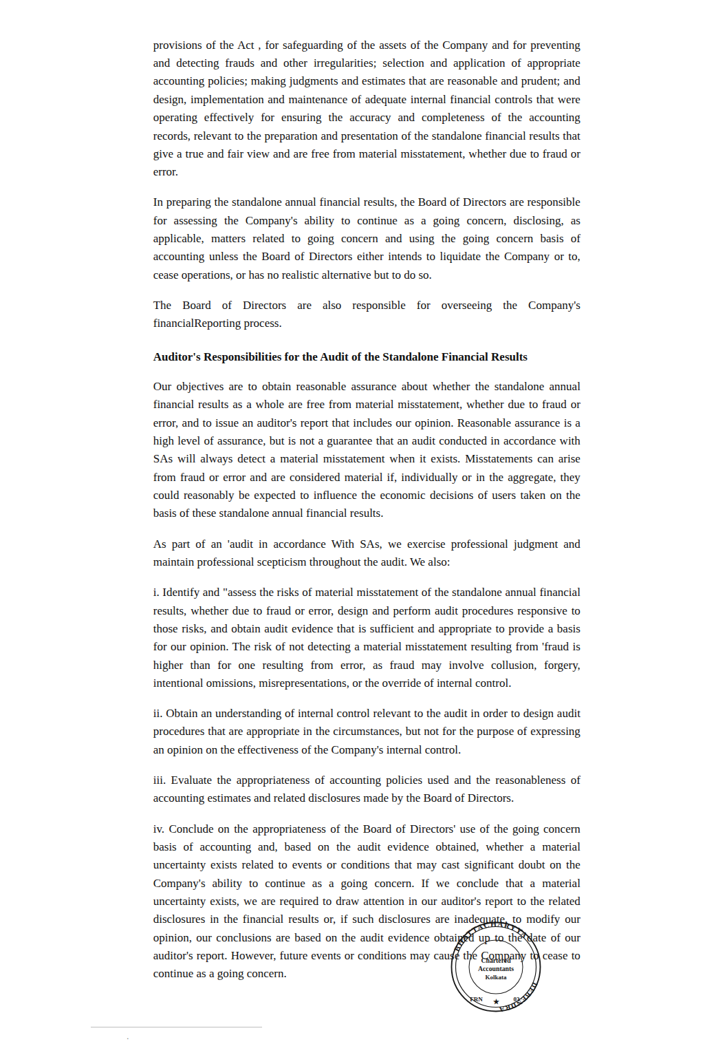provisions of the Act , for safeguarding of the assets of the Company and for preventing and detecting frauds and other irregularities; selection and application of appropriate accounting policies; making judgments and estimates that are reasonable and prudent; and design, implementation and maintenance of adequate internal financial controls that were operating effectively for ensuring the accuracy and completeness of the accounting records, relevant to the preparation and presentation of the standalone financial results that give a true and fair view and are free from material misstatement, whether due to fraud or error.
In preparing the standalone annual financial results, the Board of Directors are responsible for assessing the Company's ability to continue as a going concern, disclosing, as applicable, matters related to going concern and using the going concern basis of accounting unless the Board of Directors either intends to liquidate the Company or to, cease operations, or has no realistic alternative but to do so.
The Board of Directors are also responsible for overseeing the Company's financialReporting process.
Auditor's Responsibilities for the Audit of the Standalone Financial Results
Our objectives are to obtain reasonable assurance about whether the standalone annual financial results as a whole are free from material misstatement, whether due to fraud or error, and to issue an auditor's report that includes our opinion. Reasonable assurance is a high level of assurance, but is not a guarantee that an audit conducted in accordance with SAs will always detect a material misstatement when it exists. Misstatements can arise from fraud or error and are considered material if, individually or in the aggregate, they could reasonably be expected to influence the economic decisions of users taken on the basis of these standalone annual financial results.
As part of an 'audit in accordance With SAs, we exercise professional judgment and maintain professional scepticism throughout the audit. We also:
i. Identify and "assess the risks of material misstatement of the standalone annual financial results, whether due to fraud or error, design and perform audit procedures responsive to those risks, and obtain audit evidence that is sufficient and appropriate to provide a basis for our opinion. The risk of not detecting a material misstatement resulting from 'fraud is higher than for one resulting from error, as fraud may involve collusion, forgery, intentional omissions, misrepresentations, or the override of internal control.
ii. Obtain an understanding of internal control relevant to the audit in order to design audit procedures that are appropriate in the circumstances, but not for the purpose of expressing an opinion on the effectiveness of the Company's internal control.
iii. Evaluate the appropriateness of accounting policies used and the reasonableness of accounting estimates and related disclosures made by the Board of Directors.
iv. Conclude on the appropriateness of the Board of Directors' use of the going concern basis of accounting and, based on the audit evidence obtained, whether a material uncertainty exists related to events or conditions that may cast significant doubt on the Company's ability to continue as a going concern. If we conclude that a material uncertainty exists, we are required to draw attention in our auditor's report to the related disclosures in the financial results or, if such disclosures are inadequate, to modify our opinion, our conclusions are based on the audit evidence obtained up to the date of our auditor's report. However, future events or conditions may cause the Company to cease to continue as a going concern.
BHATTACHARYYA DEBENDRA Chartered Accountants Kolkata ★ FRN 03
.